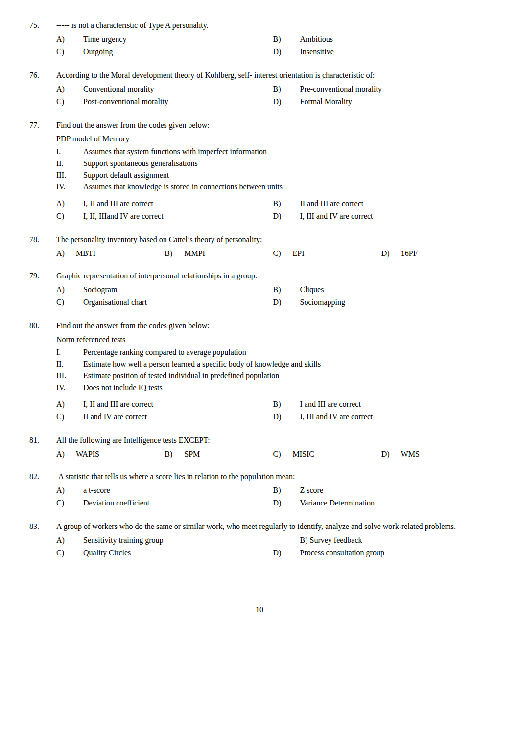75.
----- is not a characteristic of Type A personality.
A) Time urgency
B) Ambitious
C) Outgoing
D) Insensitive
76.
According to the Moral development theory of Kohlberg, self- interest orientation is characteristic of:
A) Conventional morality
B) Pre-conventional morality
C) Post-conventional morality
D) Formal Morality
77.
Find out the answer from the codes given below:
PDP model of Memory
I. Assumes that system functions with imperfect information
II. Support spontaneous generalisations
III. Support default assignment
IV. Assumes that knowledge is stored in connections between units
A) I, II and III are correct
B) II and III are correct
C) I, II, IIIand IV are correct
D) I, III and IV are correct
78.
The personality inventory based on Cattel’s theory of personality:
A) MBTI
B) MMPI
C) EPI
D) 16PF
79.
Graphic representation of interpersonal relationships in a group:
A) Sociogram
B) Cliques
C) Organisational chart
D) Sociomapping
80.
Find out the answer from the codes given below:
Norm referenced tests
I. Percentage ranking compared to average population
II. Estimate how well a person learned a specific body of knowledge and skills
III. Estimate position of tested individual in predefined population
IV. Does not include IQ tests
A) I, II and III are correct
B) I and III are correct
C) II and IV are correct
D) I, III and IV are correct
81.
All the following are Intelligence tests EXCEPT:
A) WAPIS
B) SPM
C) MISIC
D) WMS
82.
A statistic that tells us where a score lies in relation to the population mean:
A) a t-score
B) Z score
C) Deviation coefficient
D) Variance Determination
83.
A group of workers who do the same or similar work, who meet regularly to identify, analyze and solve work-related problems.
A) Sensitivity training group
B) Survey feedback
C) Quality Circles
D) Process consultation group
10